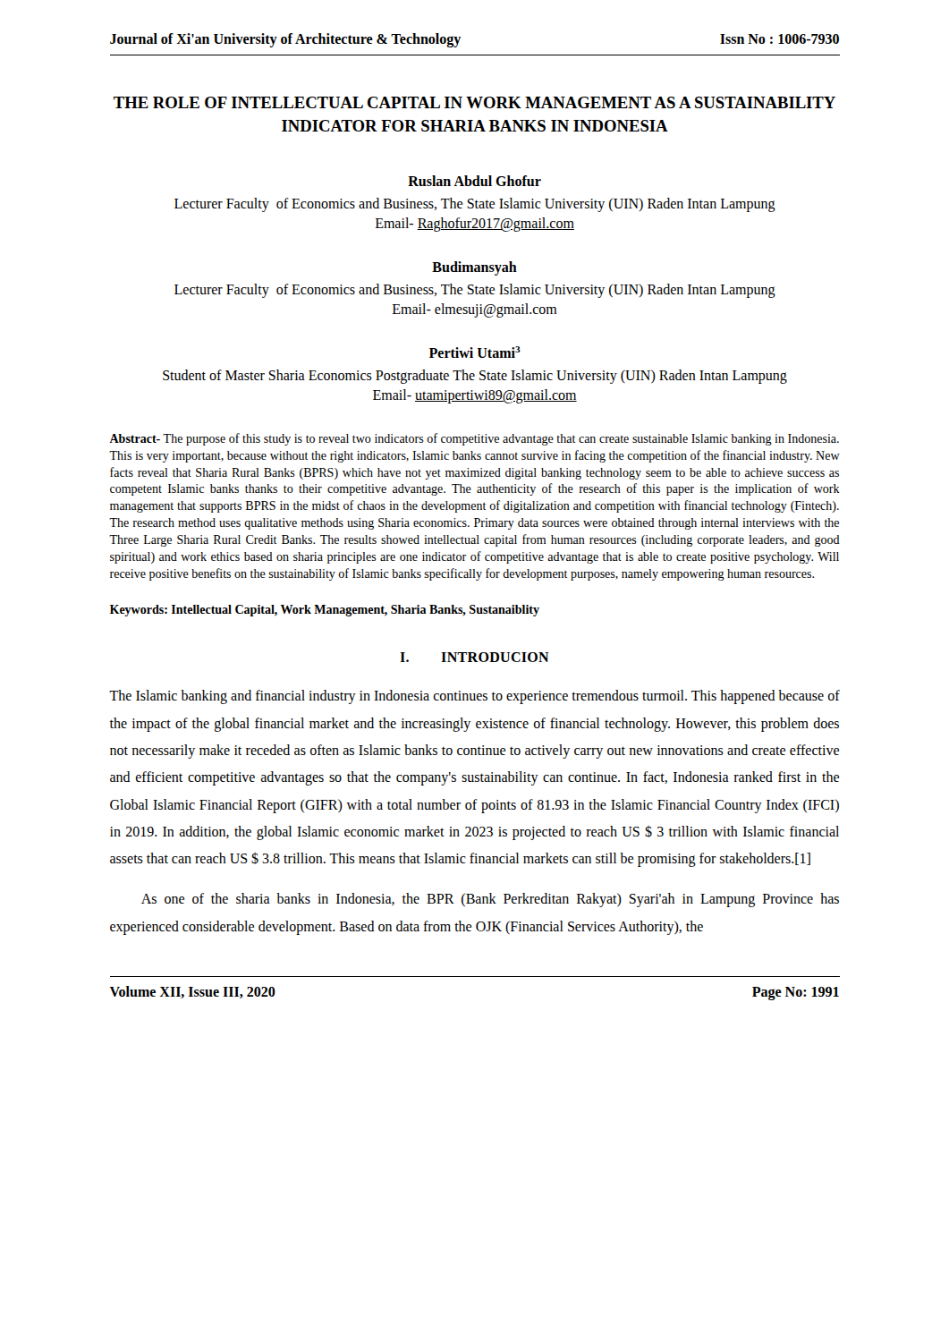Journal of Xi'an University of Architecture & Technology
Issn No : 1006-7930
The Role of Intellectual Capital in Work Management as a Sustainability Indicator for Sharia Banks in Indonesia
Ruslan Abdul Ghofur
Lecturer Faculty of Economics and Business, The State Islamic University (UIN) Raden Intan Lampung
Email- Raghofur2017@gmail.com
Budimansyah
Lecturer Faculty of Economics and Business, The State Islamic University (UIN) Raden Intan Lampung
Email- elmesuji@gmail.com
Pertiwi Utami3
Student of Master Sharia Economics Postgraduate The State Islamic University (UIN) Raden Intan Lampung
Email- utamipertiwi89@gmail.com
Abstract- The purpose of this study is to reveal two indicators of competitive advantage that can create sustainable Islamic banking in Indonesia. This is very important, because without the right indicators, Islamic banks cannot survive in facing the competition of the financial industry. New facts reveal that Sharia Rural Banks (BPRS) which have not yet maximized digital banking technology seem to be able to achieve success as competent Islamic banks thanks to their competitive advantage. The authenticity of the research of this paper is the implication of work management that supports BPRS in the midst of chaos in the development of digitalization and competition with financial technology (Fintech). The research method uses qualitative methods using Sharia economics. Primary data sources were obtained through internal interviews with the Three Large Sharia Rural Credit Banks. The results showed intellectual capital from human resources (including corporate leaders, and good spiritual) and work ethics based on sharia principles are one indicator of competitive advantage that is able to create positive psychology. Will receive positive benefits on the sustainability of Islamic banks specifically for development purposes, namely empowering human resources.
Keywords: Intellectual Capital, Work Management, Sharia Banks, Sustanaiblity
I. INTRODUCION
The Islamic banking and financial industry in Indonesia continues to experience tremendous turmoil. This happened because of the impact of the global financial market and the increasingly existence of financial technology. However, this problem does not necessarily make it receded as often as Islamic banks to continue to actively carry out new innovations and create effective and efficient competitive advantages so that the company's sustainability can continue. In fact, Indonesia ranked first in the Global Islamic Financial Report (GIFR) with a total number of points of 81.93 in the Islamic Financial Country Index (IFCI) in 2019. In addition, the global Islamic economic market in 2023 is projected to reach US $ 3 trillion with Islamic financial assets that can reach US $ 3.8 trillion. This means that Islamic financial markets can still be promising for stakeholders.[1]
As one of the sharia banks in Indonesia, the BPR (Bank Perkreditan Rakyat) Syari'ah in Lampung Province has experienced considerable development. Based on data from the OJK (Financial Services Authority), the
Volume XII, Issue III, 2020
Page No: 1991